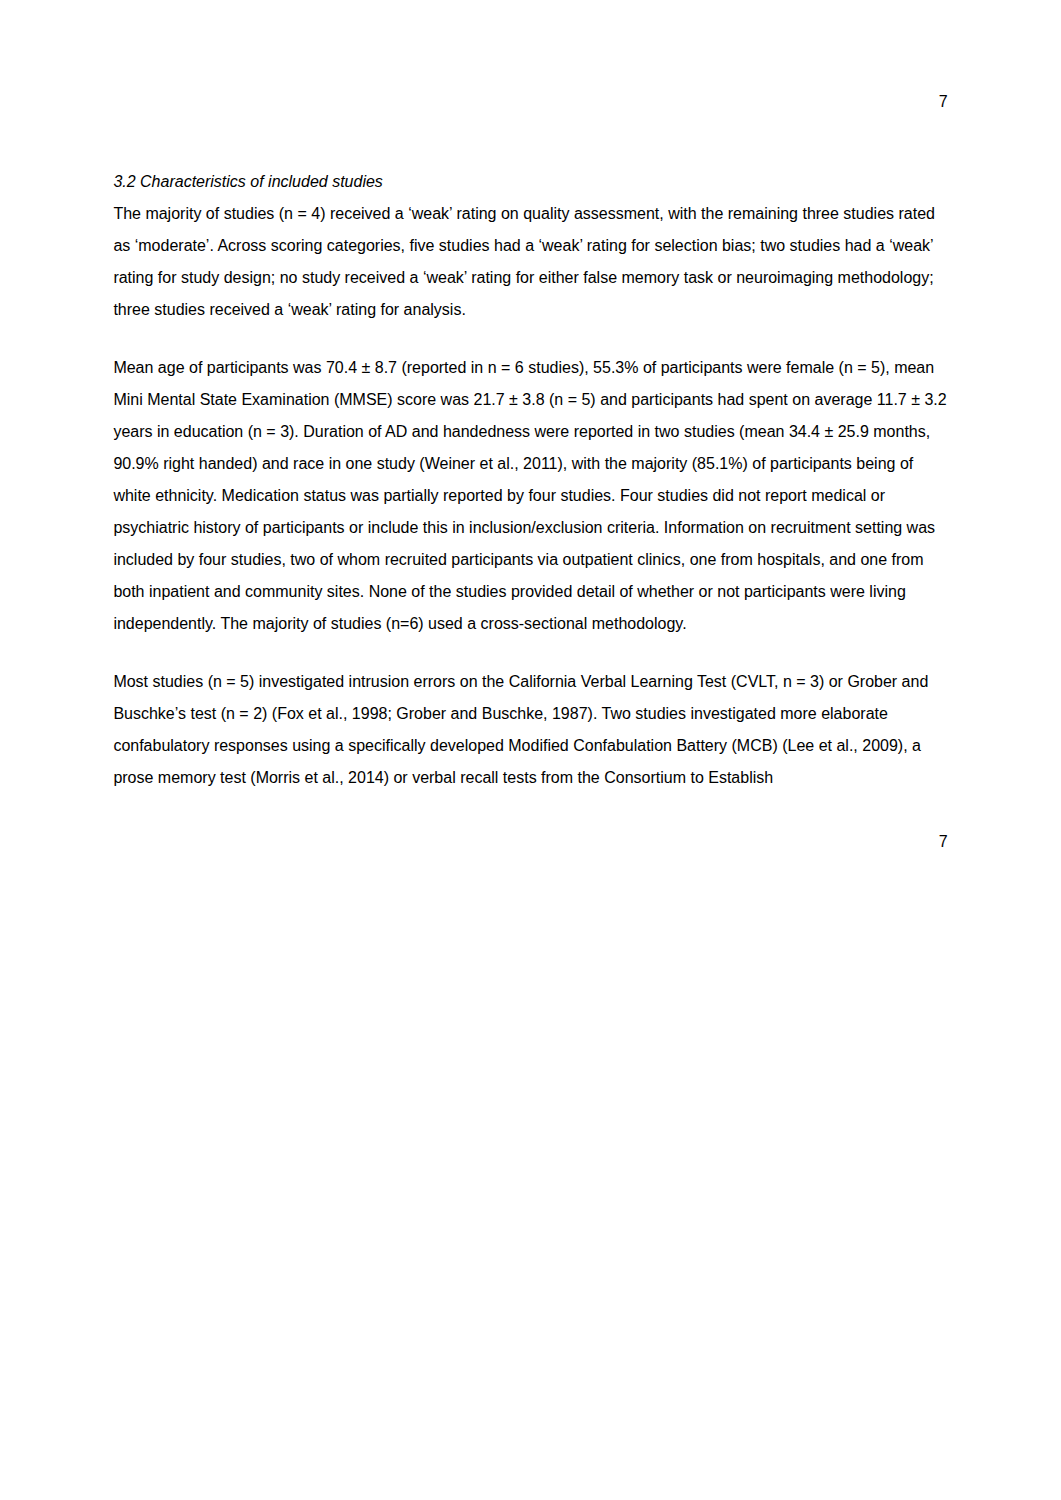7
3.2 Characteristics of included studies
The majority of studies (n = 4) received a ‘weak’ rating on quality assessment, with the remaining three studies rated as ‘moderate’. Across scoring categories, five studies had a ‘weak’ rating for selection bias; two studies had a ‘weak’ rating for study design; no study received a ‘weak’ rating for either false memory task or neuroimaging methodology; three studies received a ‘weak’ rating for analysis.
Mean age of participants was 70.4 ± 8.7 (reported in n = 6 studies), 55.3% of participants were female (n = 5), mean Mini Mental State Examination (MMSE) score was 21.7 ± 3.8 (n = 5) and participants had spent on average 11.7 ± 3.2 years in education (n = 3). Duration of AD and handedness were reported in two studies (mean 34.4 ± 25.9 months, 90.9% right handed) and race in one study (Weiner et al., 2011), with the majority (85.1%) of participants being of white ethnicity. Medication status was partially reported by four studies. Four studies did not report medical or psychiatric history of participants or include this in inclusion/exclusion criteria. Information on recruitment setting was included by four studies, two of whom recruited participants via outpatient clinics, one from hospitals, and one from both inpatient and community sites. None of the studies provided detail of whether or not participants were living independently. The majority of studies (n=6) used a cross-sectional methodology.
Most studies (n = 5) investigated intrusion errors on the California Verbal Learning Test (CVLT, n = 3) or Grober and Buschke’s test (n = 2) (Fox et al., 1998; Grober and Buschke, 1987). Two studies investigated more elaborate confabulatory responses using a specifically developed Modified Confabulation Battery (MCB) (Lee et al., 2009), a prose memory test (Morris et al., 2014) or verbal recall tests from the Consortium to Establish
7